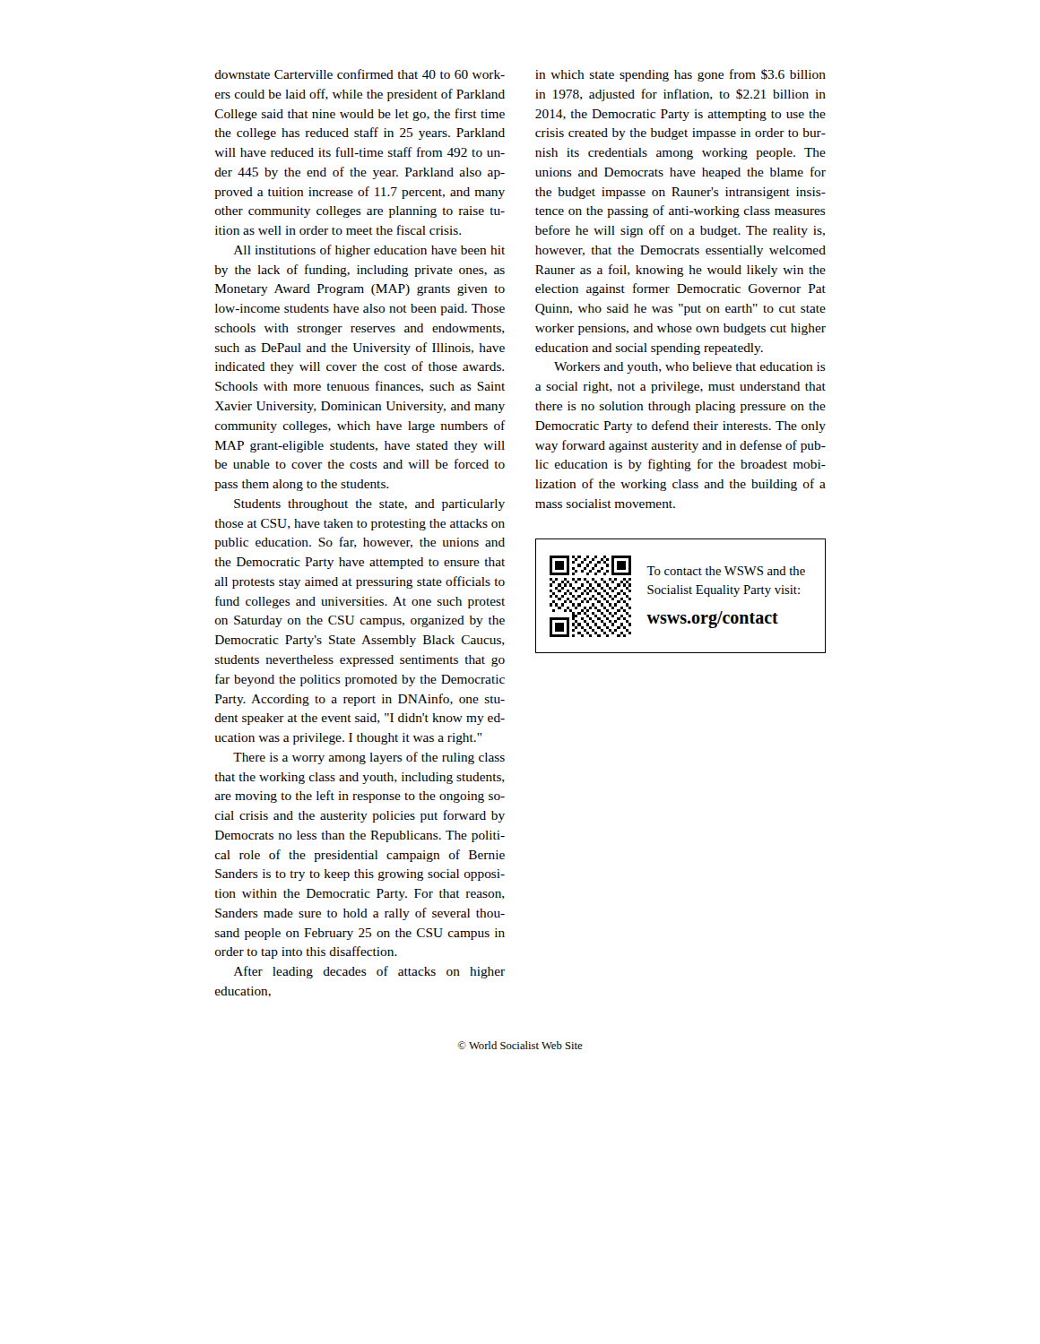downstate Carterville confirmed that 40 to 60 workers could be laid off, while the president of Parkland College said that nine would be let go, the first time the college has reduced staff in 25 years. Parkland will have reduced its full-time staff from 492 to under 445 by the end of the year. Parkland also approved a tuition increase of 11.7 percent, and many other community colleges are planning to raise tuition as well in order to meet the fiscal crisis.
All institutions of higher education have been hit by the lack of funding, including private ones, as Monetary Award Program (MAP) grants given to low-income students have also not been paid. Those schools with stronger reserves and endowments, such as DePaul and the University of Illinois, have indicated they will cover the cost of those awards. Schools with more tenuous finances, such as Saint Xavier University, Dominican University, and many community colleges, which have large numbers of MAP grant-eligible students, have stated they will be unable to cover the costs and will be forced to pass them along to the students.
Students throughout the state, and particularly those at CSU, have taken to protesting the attacks on public education. So far, however, the unions and the Democratic Party have attempted to ensure that all protests stay aimed at pressuring state officials to fund colleges and universities. At one such protest on Saturday on the CSU campus, organized by the Democratic Party's State Assembly Black Caucus, students nevertheless expressed sentiments that go far beyond the politics promoted by the Democratic Party. According to a report in DNAinfo, one student speaker at the event said, "I didn't know my education was a privilege. I thought it was a right."
There is a worry among layers of the ruling class that the working class and youth, including students, are moving to the left in response to the ongoing social crisis and the austerity policies put forward by Democrats no less than the Republicans. The political role of the presidential campaign of Bernie Sanders is to try to keep this growing social opposition within the Democratic Party. For that reason, Sanders made sure to hold a rally of several thousand people on February 25 on the CSU campus in order to tap into this disaffection.
After leading decades of attacks on higher education,
in which state spending has gone from $3.6 billion in 1978, adjusted for inflation, to $2.21 billion in 2014, the Democratic Party is attempting to use the crisis created by the budget impasse in order to burnish its credentials among working people. The unions and Democrats have heaped the blame for the budget impasse on Rauner's intransigent insistence on the passing of anti-working class measures before he will sign off on a budget. The reality is, however, that the Democrats essentially welcomed Rauner as a foil, knowing he would likely win the election against former Democratic Governor Pat Quinn, who said he was "put on earth" to cut state worker pensions, and whose own budgets cut higher education and social spending repeatedly.
Workers and youth, who believe that education is a social right, not a privilege, must understand that there is no solution through placing pressure on the Democratic Party to defend their interests. The only way forward against austerity and in defense of public education is by fighting for the broadest mobilization of the working class and the building of a mass socialist movement.
To contact the WSWS and the Socialist Equality Party visit:
wsws.org/contact
© World Socialist Web Site